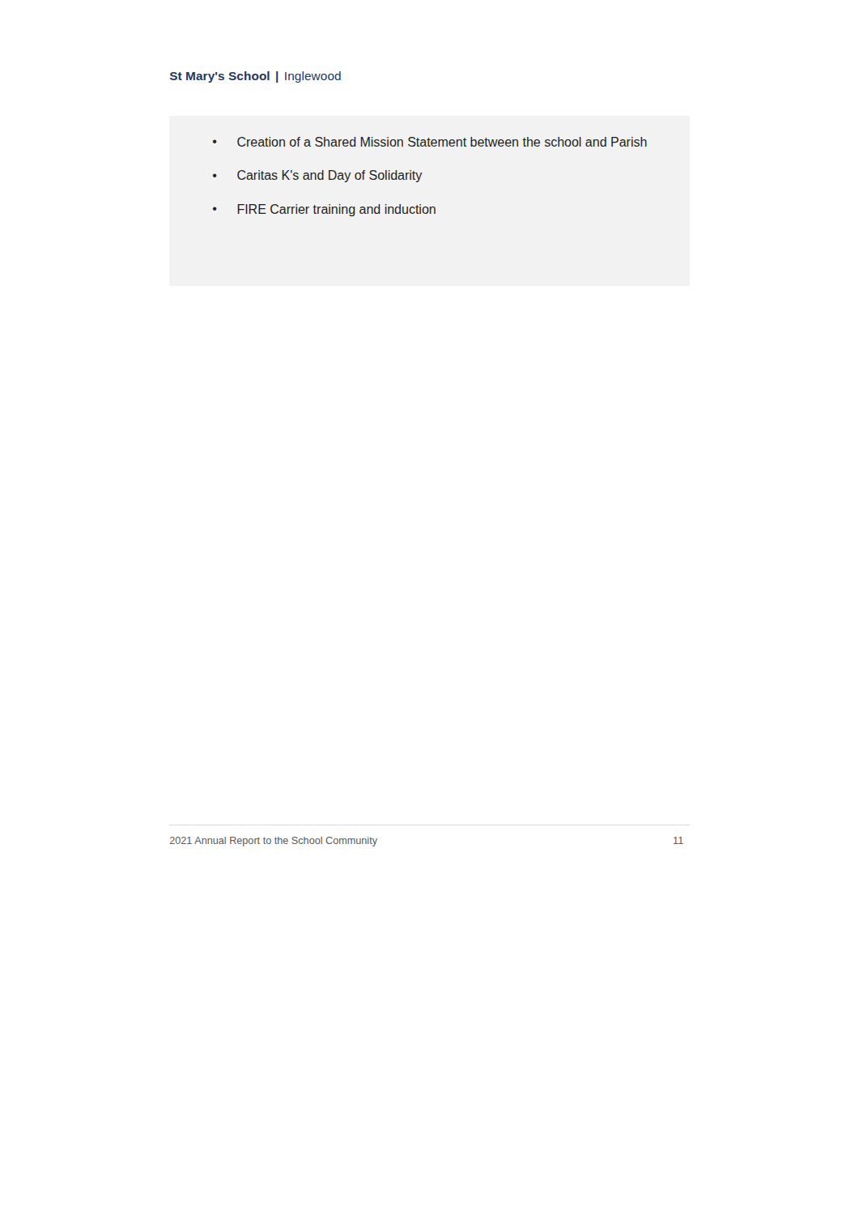St Mary's School | Inglewood
Creation of a Shared Mission Statement between the school and Parish
Caritas K's and Day of Solidarity
FIRE Carrier training and induction
2021 Annual Report to the School Community
11